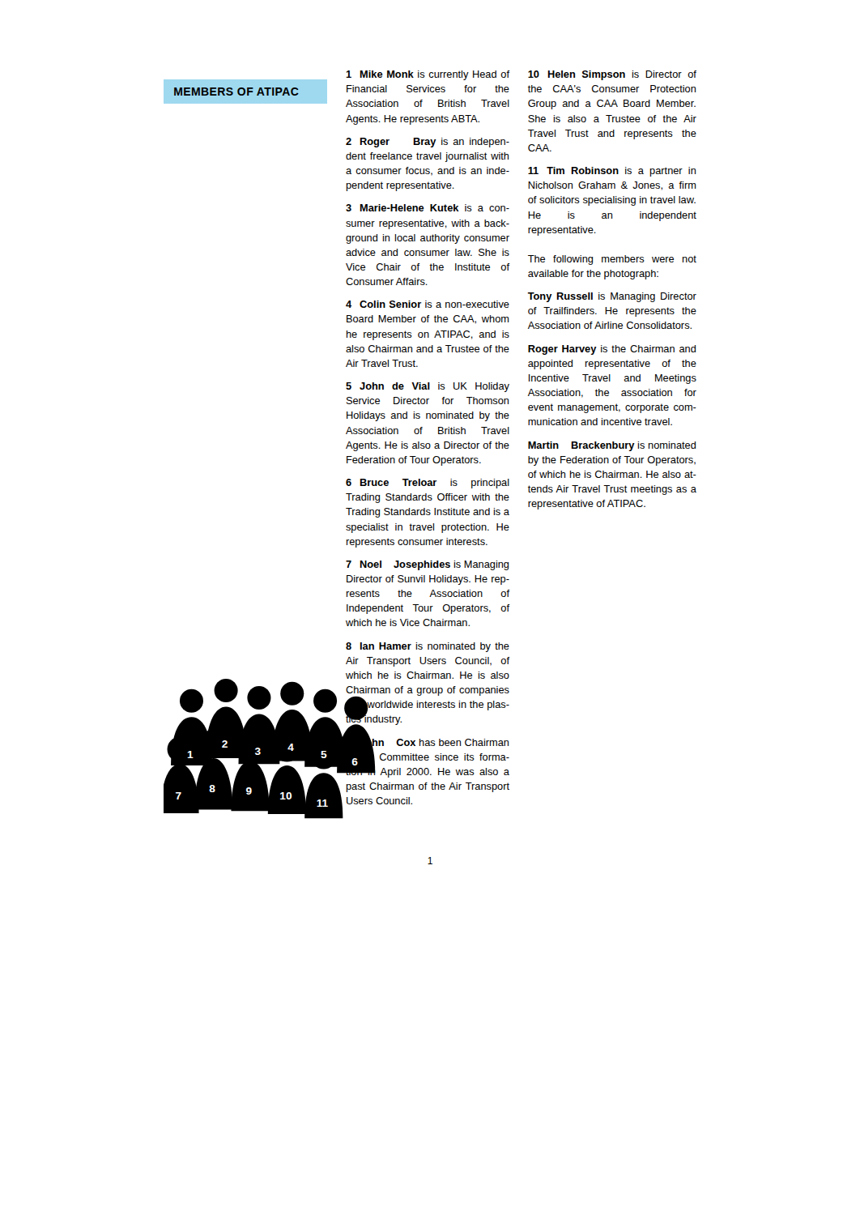MEMBERS OF ATIPAC
1 2 3 4 5 6 7 8 9 10 11
1 Mike Monk is currently Head of Financial Services for the Association of British Travel Agents. He represents ABTA.
2 Roger Bray is an independent freelance travel journalist with a consumer focus, and is an independent representative.
3 Marie-Helene Kutek is a consumer representative, with a background in local authority consumer advice and consumer law. She is Vice Chair of the Institute of Consumer Affairs.
4 Colin Senior is a non-executive Board Member of the CAA, whom he represents on ATIPAC, and is also Chairman and a Trustee of the Air Travel Trust.
5 John de Vial is UK Holiday Service Director for Thomson Holidays and is nominated by the Association of British Travel Agents. He is also a Director of the Federation of Tour Operators.
6 Bruce Treloar is principal Trading Standards Officer with the Trading Standards Institute and is a specialist in travel protection. He represents consumer interests.
7 Noel Josephides is Managing Director of Sunvil Holidays. He represents the Association of Independent Tour Operators, of which he is Vice Chairman.
8 Ian Hamer is nominated by the Air Transport Users Council, of which he is Chairman. He is also Chairman of a group of companies with worldwide interests in the plastics industry.
9 John Cox has been Chairman of the Committee since its formation in April 2000. He was also a past Chairman of the Air Transport Users Council.
10 Helen Simpson is Director of the CAA's Consumer Protection Group and a CAA Board Member. She is also a Trustee of the Air Travel Trust and represents the CAA.
11 Tim Robinson is a partner in Nicholson Graham & Jones, a firm of solicitors specialising in travel law. He is an independent representative.
The following members were not available for the photograph:
Tony Russell is Managing Director of Trailfinders. He represents the Association of Airline Consolidators.
Roger Harvey is the Chairman and appointed representative of the Incentive Travel and Meetings Association, the association for event management, corporate communication and incentive travel.
Martin Brackenbury is nominated by the Federation of Tour Operators, of which he is Chairman. He also attends Air Travel Trust meetings as a representative of ATIPAC.
1